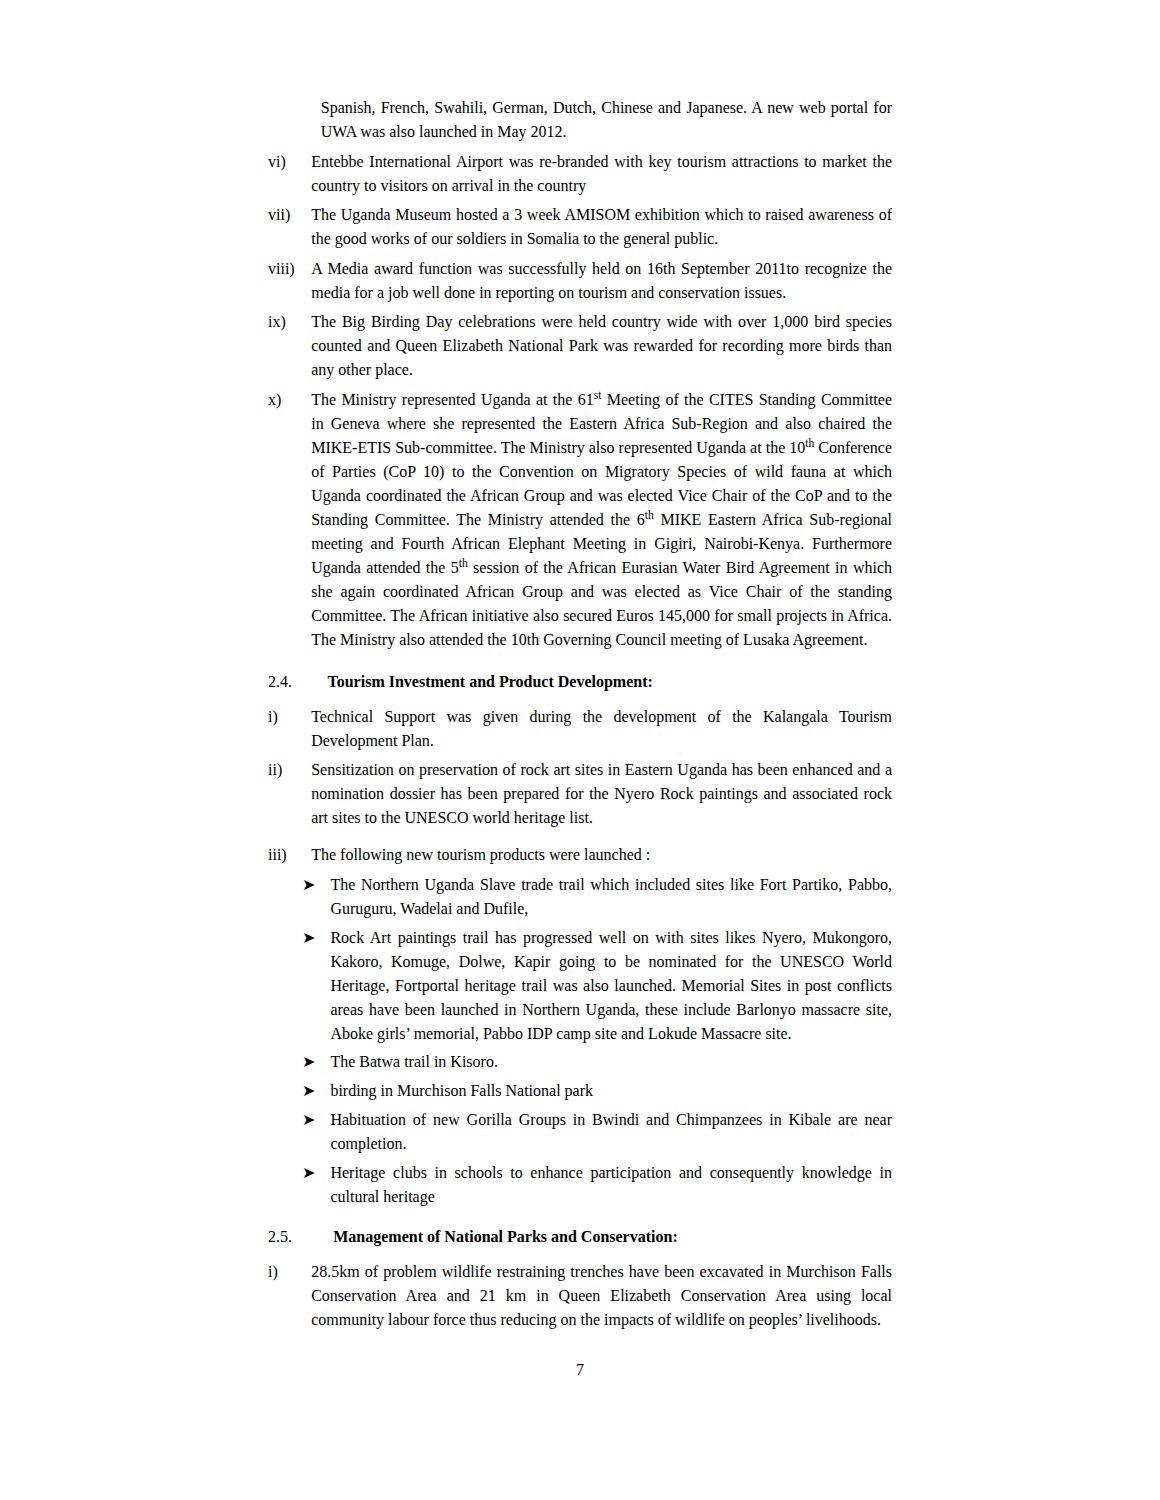Spanish, French, Swahili, German, Dutch, Chinese and Japanese. A new web portal for UWA was also launched in May 2012.
vi)
Entebbe International Airport was re-branded with key tourism attractions to market the country to visitors on arrival in the country
vii)
The Uganda Museum hosted a 3 week AMISOM exhibition which to raised awareness of the good works of our soldiers in Somalia to the general public.
viii)
A Media award function was successfully held on 16th September 2011to recognize the media for a job well done in reporting on tourism and conservation issues.
ix)
The Big Birding Day celebrations were held country wide with over 1,000 bird species counted and Queen Elizabeth National Park was rewarded for recording more birds than any other place.
x)
The Ministry represented Uganda at the 61st Meeting of the CITES Standing Committee in Geneva where she represented the Eastern Africa Sub-Region and also chaired the MIKE-ETIS Sub-committee. The Ministry also represented Uganda at the 10th Conference of Parties (CoP 10) to the Convention on Migratory Species of wild fauna at which Uganda coordinated the African Group and was elected Vice Chair of the CoP and to the Standing Committee. The Ministry attended the 6th MIKE Eastern Africa Sub-regional meeting and Fourth African Elephant Meeting in Gigiri, Nairobi-Kenya. Furthermore Uganda attended the 5th session of the African Eurasian Water Bird Agreement in which she again coordinated African Group and was elected as Vice Chair of the standing Committee. The African initiative also secured Euros 145,000 for small projects in Africa. The Ministry also attended the 10th Governing Council meeting of Lusaka Agreement.
2.4.
Tourism Investment and Product Development:
i)
Technical Support was given during the development of the Kalangala Tourism Development Plan.
ii)
Sensitization on preservation of rock art sites in Eastern Uganda has been enhanced and a nomination dossier has been prepared for the Nyero Rock paintings and associated rock art sites to the UNESCO world heritage list.
iii)
The following new tourism products were launched :
➤
The Northern Uganda Slave trade trail which included sites like Fort Partiko, Pabbo, Guruguru, Wadelai and Dufile,
➤
Rock Art paintings trail has progressed well on with sites likes Nyero, Mukongoro, Kakoro, Komuge, Dolwe, Kapir going to be nominated for the UNESCO World Heritage, Fortportal heritage trail was also launched. Memorial Sites in post conflicts areas have been launched in Northern Uganda, these include Barlonyo massacre site, Aboke girls’ memorial, Pabbo IDP camp site and Lokude Massacre site.
➤
The Batwa trail in Kisoro.
➤
birding in Murchison Falls National park
➤
Habituation of new Gorilla Groups in Bwindi and Chimpanzees in Kibale are near completion.
➤
Heritage clubs in schools to enhance participation and consequently knowledge in cultural heritage
2.5.
Management of National Parks and Conservation:
i)
28.5km of problem wildlife restraining trenches have been excavated in Murchison Falls Conservation Area and 21 km in Queen Elizabeth Conservation Area using local community labour force thus reducing on the impacts of wildlife on peoples’ livelihoods.
7